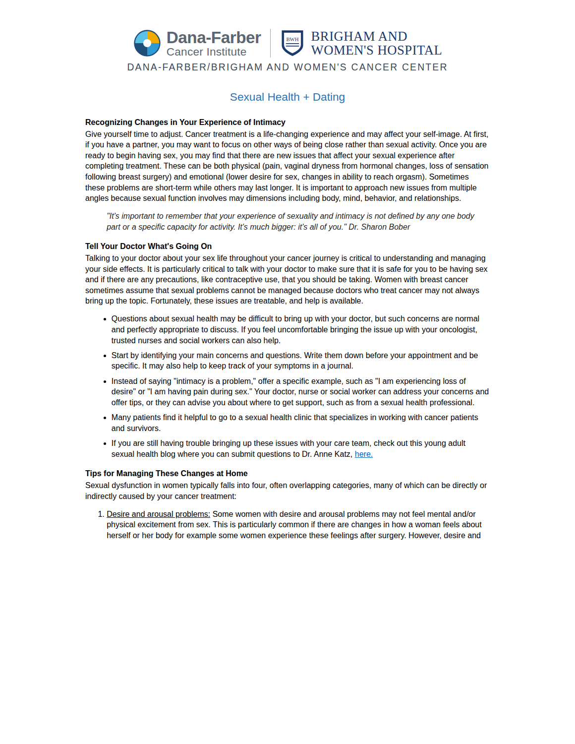Dana-Farber
Cancer Institute
BWH
BRIGHAM AND
WOMEN'S HOSPITAL
DANA-FARBER/BRIGHAM AND WOMEN'S CANCER CENTER
Sexual Health + Dating
Recognizing Changes in Your Experience of Intimacy
Give yourself time to adjust. Cancer treatment is a life-changing experience and may affect your self-image. At first, if you have a partner, you may want to focus on other ways of being close rather than sexual activity. Once you are ready to begin having sex, you may find that there are new issues that affect your sexual experience after completing treatment. These can be both physical (pain, vaginal dryness from hormonal changes, loss of sensation following breast surgery) and emotional (lower desire for sex, changes in ability to reach orgasm). Sometimes these problems are short-term while others may last longer. It is important to approach new issues from multiple angles because sexual function involves may dimensions including body, mind, behavior, and relationships.
"It's important to remember that your experience of sexuality and intimacy is not defined by any one body part or a specific capacity for activity. It's much bigger: it's all of you." Dr. Sharon Bober
Tell Your Doctor What's Going On
Talking to your doctor about your sex life throughout your cancer journey is critical to understanding and managing your side effects. It is particularly critical to talk with your doctor to make sure that it is safe for you to be having sex and if there are any precautions, like contraceptive use, that you should be taking. Women with breast cancer sometimes assume that sexual problems cannot be managed because doctors who treat cancer may not always bring up the topic. Fortunately, these issues are treatable, and help is available.
Questions about sexual health may be difficult to bring up with your doctor, but such concerns are normal and perfectly appropriate to discuss. If you feel uncomfortable bringing the issue up with your oncologist, trusted nurses and social workers can also help.
Start by identifying your main concerns and questions. Write them down before your appointment and be specific. It may also help to keep track of your symptoms in a journal.
Instead of saying "intimacy is a problem," offer a specific example, such as "I am experiencing loss of desire" or "I am having pain during sex." Your doctor, nurse or social worker can address your concerns and offer tips, or they can advise you about where to get support, such as from a sexual health professional.
Many patients find it helpful to go to a sexual health clinic that specializes in working with cancer patients and survivors.
If you are still having trouble bringing up these issues with your care team, check out this young adult sexual health blog where you can submit questions to Dr. Anne Katz, here.
Tips for Managing These Changes at Home
Sexual dysfunction in women typically falls into four, often overlapping categories, many of which can be directly or indirectly caused by your cancer treatment:
Desire and arousal problems: Some women with desire and arousal problems may not feel mental and/or physical excitement from sex. This is particularly common if there are changes in how a woman feels about herself or her body for example some women experience these feelings after surgery. However, desire and